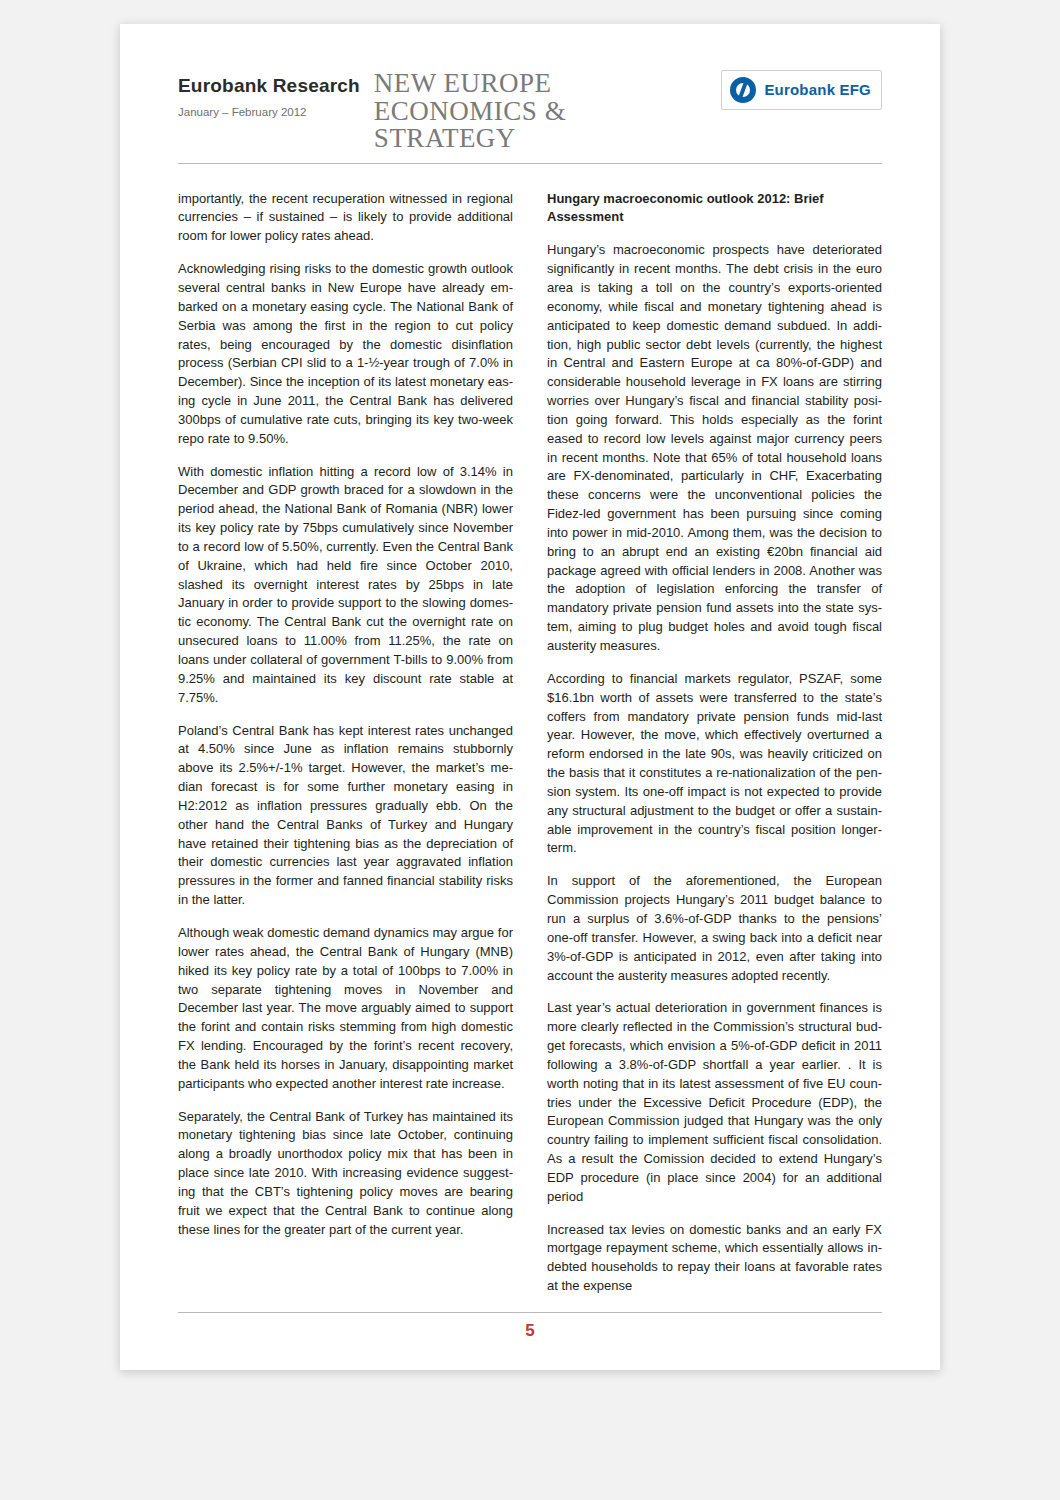Eurobank Research
January – February 2012
New Europe
Economics & Strategy
Eurobank EFG
importantly, the recent recuperation witnessed in regional currencies – if sustained – is likely to provide additional room for lower policy rates ahead.
Acknowledging rising risks to the domestic growth outlook several central banks in New Europe have already embarked on a monetary easing cycle. The National Bank of Serbia was among the first in the region to cut policy rates, being encouraged by the domestic disinflation process (Serbian CPI slid to a 1-½-year trough of 7.0% in December). Since the inception of its latest monetary easing cycle in June 2011, the Central Bank has delivered 300bps of cumulative rate cuts, bringing its key two-week repo rate to 9.50%.
With domestic inflation hitting a record low of 3.14% in December and GDP growth braced for a slowdown in the period ahead, the National Bank of Romania (NBR) lower its key policy rate by 75bps cumulatively since November to a record low of 5.50%, currently. Even the Central Bank of Ukraine, which had held fire since October 2010, slashed its overnight interest rates by 25bps in late January in order to provide support to the slowing domestic economy. The Central Bank cut the overnight rate on unsecured loans to 11.00% from 11.25%, the rate on loans under collateral of government T-bills to 9.00% from 9.25% and maintained its key discount rate stable at 7.75%.
Poland’s Central Bank has kept interest rates unchanged at 4.50% since June as inflation remains stubbornly above its 2.5%+/-1% target. However, the market’s median forecast is for some further monetary easing in H2:2012 as inflation pressures gradually ebb. On the other hand the Central Banks of Turkey and Hungary have retained their tightening bias as the depreciation of their domestic currencies last year aggravated inflation pressures in the former and fanned financial stability risks in the latter.
Although weak domestic demand dynamics may argue for lower rates ahead, the Central Bank of Hungary (MNB) hiked its key policy rate by a total of 100bps to 7.00% in two separate tightening moves in November and December last year. The move arguably aimed to support the forint and contain risks stemming from high domestic FX lending. Encouraged by the forint’s recent recovery, the Bank held its horses in January, disappointing market participants who expected another interest rate increase.
Separately, the Central Bank of Turkey has maintained its monetary tightening bias since late October, continuing along a broadly unorthodox policy mix that has been in place since late 2010. With increasing evidence suggesting that the CBT’s tightening policy moves are bearing fruit we expect that the Central Bank to continue along these lines for the greater part of the current year.
Hungary macroeconomic outlook 2012: Brief Assessment
Hungary’s macroeconomic prospects have deteriorated significantly in recent months. The debt crisis in the euro area is taking a toll on the country’s exports-oriented economy, while fiscal and monetary tightening ahead is anticipated to keep domestic demand subdued. In addition, high public sector debt levels (currently, the highest in Central and Eastern Europe at ca 80%-of-GDP) and considerable household leverage in FX loans are stirring worries over Hungary’s fiscal and financial stability position going forward. This holds especially as the forint eased to record low levels against major currency peers in recent months. Note that 65% of total household loans are FX-denominated, particularly in CHF, Exacerbating these concerns were the unconventional policies the Fidez-led government has been pursuing since coming into power in mid-2010. Among them, was the decision to bring to an abrupt end an existing €20bn financial aid package agreed with official lenders in 2008. Another was the adoption of legislation enforcing the transfer of mandatory private pension fund assets into the state system, aiming to plug budget holes and avoid tough fiscal austerity measures.
According to financial markets regulator, PSZAF, some $16.1bn worth of assets were transferred to the state’s coffers from mandatory private pension funds mid-last year. However, the move, which effectively overturned a reform endorsed in the late 90s, was heavily criticized on the basis that it constitutes a re-nationalization of the pension system. Its one-off impact is not expected to provide any structural adjustment to the budget or offer a sustainable improvement in the country’s fiscal position longer-term.
In support of the aforementioned, the European Commission projects Hungary’s 2011 budget balance to run a surplus of 3.6%-of-GDP thanks to the pensions’ one-off transfer. However, a swing back into a deficit near 3%-of-GDP is anticipated in 2012, even after taking into account the austerity measures adopted recently.
Last year’s actual deterioration in government finances is more clearly reflected in the Commission’s structural budget forecasts, which envision a 5%-of-GDP deficit in 2011 following a 3.8%-of-GDP shortfall a year earlier. . It is worth noting that in its latest assessment of five EU countries under the Excessive Deficit Procedure (EDP), the European Commission judged that Hungary was the only country failing to implement sufficient fiscal consolidation. As a result the Comission decided to extend Hungary’s EDP procedure (in place since 2004) for an additional period
Increased tax levies on domestic banks and an early FX mortgage repayment scheme, which essentially allows indebted households to repay their loans at favorable rates at the expense
5